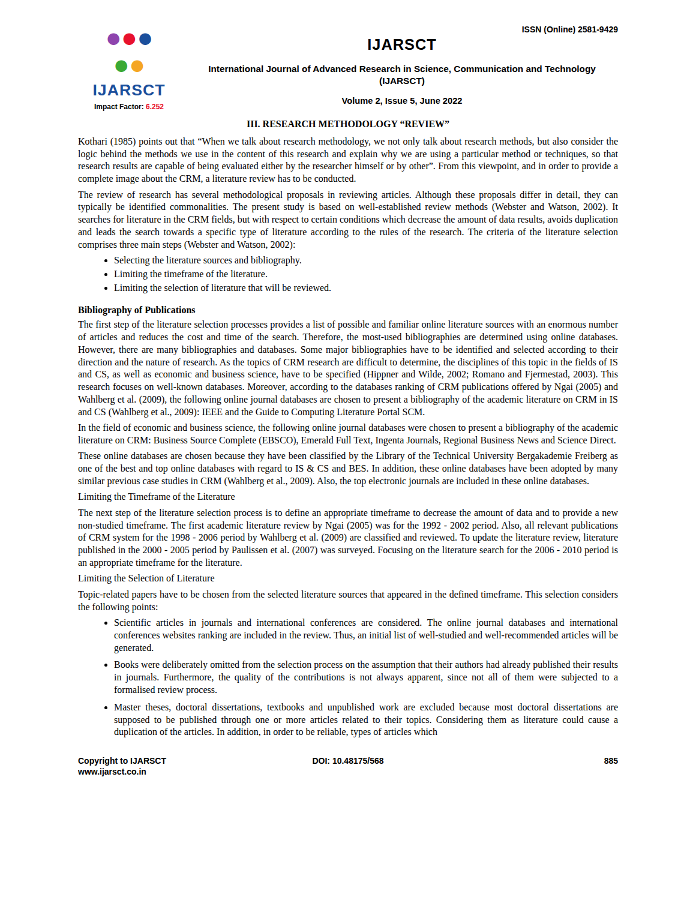ISSN (Online) 2581-9429
●●●
●●
IJARSCT
Impact Factor: 6.252
IJARSCT
International Journal of Advanced Research in Science, Communication and Technology (IJARSCT)
Volume 2, Issue 5, June 2022
III. RESEARCH METHODOLOGY “REVIEW”
Kothari (1985) points out that “When we talk about research methodology, we not only talk about research methods, but also consider the logic behind the methods we use in the content of this research and explain why we are using a particular method or techniques, so that research results are capable of being evaluated either by the researcher himself or by other”. From this viewpoint, and in order to provide a complete image about the CRM, a literature review has to be conducted.
The review of research has several methodological proposals in reviewing articles. Although these proposals differ in detail, they can typically be identified commonalities. The present study is based on well-established review methods (Webster and Watson, 2002). It searches for literature in the CRM fields, but with respect to certain conditions which decrease the amount of data results, avoids duplication and leads the search towards a specific type of literature according to the rules of the research. The criteria of the literature selection comprises three main steps (Webster and Watson, 2002):
Selecting the literature sources and bibliography.
Limiting the timeframe of the literature.
Limiting the selection of literature that will be reviewed.
Bibliography of Publications
The first step of the literature selection processes provides a list of possible and familiar online literature sources with an enormous number of articles and reduces the cost and time of the search. Therefore, the most-used bibliographies are determined using online databases. However, there are many bibliographies and databases. Some major bibliographies have to be identified and selected according to their direction and the nature of research. As the topics of CRM research are difficult to determine, the disciplines of this topic in the fields of IS and CS, as well as economic and business science, have to be specified (Hippner and Wilde, 2002; Romano and Fjermestad, 2003). This research focuses on well-known databases. Moreover, according to the databases ranking of CRM publications offered by Ngai (2005) and Wahlberg et al. (2009), the following online journal databases are chosen to present a bibliography of the academic literature on CRM in IS and CS (Wahlberg et al., 2009): IEEE and the Guide to Computing Literature Portal SCM.
In the field of economic and business science, the following online journal databases were chosen to present a bibliography of the academic literature on CRM: Business Source Complete (EBSCO), Emerald Full Text, Ingenta Journals, Regional Business News and Science Direct.
These online databases are chosen because they have been classified by the Library of the Technical University Bergakademie Freiberg as one of the best and top online databases with regard to IS & CS and BES. In addition, these online databases have been adopted by many similar previous case studies in CRM (Wahlberg et al., 2009). Also, the top electronic journals are included in these online databases.
Limiting the Timeframe of the Literature
The next step of the literature selection process is to define an appropriate timeframe to decrease the amount of data and to provide a new non-studied timeframe. The first academic literature review by Ngai (2005) was for the 1992 - 2002 period. Also, all relevant publications of CRM system for the 1998 - 2006 period by Wahlberg et al. (2009) are classified and reviewed. To update the literature review, literature published in the 2000 - 2005 period by Paulissen et al. (2007) was surveyed. Focusing on the literature search for the 2006 - 2010 period is an appropriate timeframe for the literature.
Limiting the Selection of Literature
Topic-related papers have to be chosen from the selected literature sources that appeared in the defined timeframe. This selection considers the following points:
Scientific articles in journals and international conferences are considered. The online journal databases and international conferences websites ranking are included in the review. Thus, an initial list of well-studied and well-recommended articles will be generated.
Books were deliberately omitted from the selection process on the assumption that their authors had already published their results in journals. Furthermore, the quality of the contributions is not always apparent, since not all of them were subjected to a formalised review process.
Master theses, doctoral dissertations, textbooks and unpublished work are excluded because most doctoral dissertations are supposed to be published through one or more articles related to their topics. Considering them as literature could cause a duplication of the articles. In addition, in order to be reliable, types of articles which
Copyright to IJARSCT
www.ijarsct.co.in
DOI: 10.48175/568
885